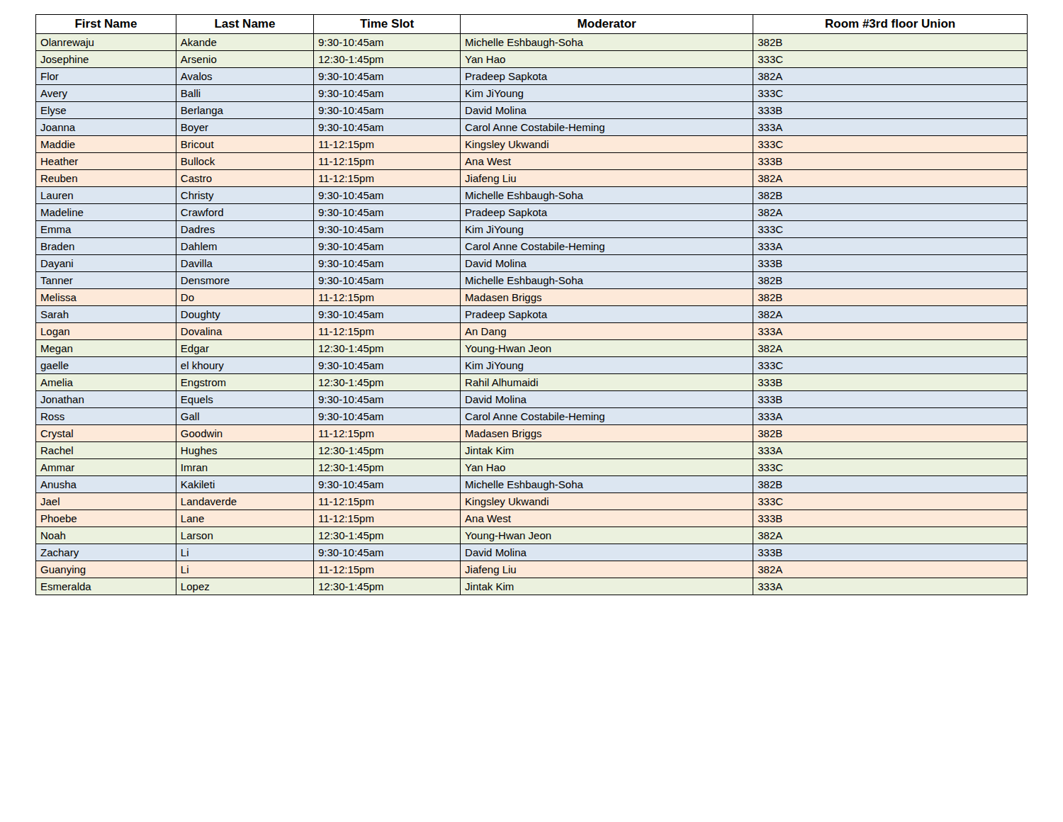| First Name | Last Name | Time Slot | Moderator | Room #3rd floor Union |
| --- | --- | --- | --- | --- |
| Olanrewaju | Akande | 9:30-10:45am | Michelle Eshbaugh-Soha | 382B |
| Josephine | Arsenio | 12:30-1:45pm | Yan Hao | 333C |
| Flor | Avalos | 9:30-10:45am | Pradeep Sapkota | 382A |
| Avery | Balli | 9:30-10:45am | Kim JiYoung | 333C |
| Elyse | Berlanga | 9:30-10:45am | David Molina | 333B |
| Joanna | Boyer | 9:30-10:45am | Carol Anne Costabile-Heming | 333A |
| Maddie | Bricout | 11-12:15pm | Kingsley Ukwandi | 333C |
| Heather | Bullock | 11-12:15pm | Ana West | 333B |
| Reuben | Castro | 11-12:15pm | Jiafeng Liu | 382A |
| Lauren | Christy | 9:30-10:45am | Michelle Eshbaugh-Soha | 382B |
| Madeline | Crawford | 9:30-10:45am | Pradeep Sapkota | 382A |
| Emma | Dadres | 9:30-10:45am | Kim JiYoung | 333C |
| Braden | Dahlem | 9:30-10:45am | Carol Anne Costabile-Heming | 333A |
| Dayani | Davilla | 9:30-10:45am | David Molina | 333B |
| Tanner | Densmore | 9:30-10:45am | Michelle Eshbaugh-Soha | 382B |
| Melissa | Do | 11-12:15pm | Madasen Briggs | 382B |
| Sarah | Doughty | 9:30-10:45am | Pradeep Sapkota | 382A |
| Logan | Dovalina | 11-12:15pm | An Dang | 333A |
| Megan | Edgar | 12:30-1:45pm | Young-Hwan Jeon | 382A |
| gaelle | el khoury | 9:30-10:45am | Kim JiYoung | 333C |
| Amelia | Engstrom | 12:30-1:45pm | Rahil Alhumaidi | 333B |
| Jonathan | Equels | 9:30-10:45am | David Molina | 333B |
| Ross | Gall | 9:30-10:45am | Carol Anne Costabile-Heming | 333A |
| Crystal | Goodwin | 11-12:15pm | Madasen Briggs | 382B |
| Rachel | Hughes | 12:30-1:45pm | Jintak Kim | 333A |
| Ammar | Imran | 12:30-1:45pm | Yan Hao | 333C |
| Anusha | Kakileti | 9:30-10:45am | Michelle Eshbaugh-Soha | 382B |
| Jael | Landaverde | 11-12:15pm | Kingsley Ukwandi | 333C |
| Phoebe | Lane | 11-12:15pm | Ana West | 333B |
| Noah | Larson | 12:30-1:45pm | Young-Hwan Jeon | 382A |
| Zachary | Li | 9:30-10:45am | David Molina | 333B |
| Guanying | Li | 11-12:15pm | Jiafeng Liu | 382A |
| Esmeralda | Lopez | 12:30-1:45pm | Jintak Kim | 333A |